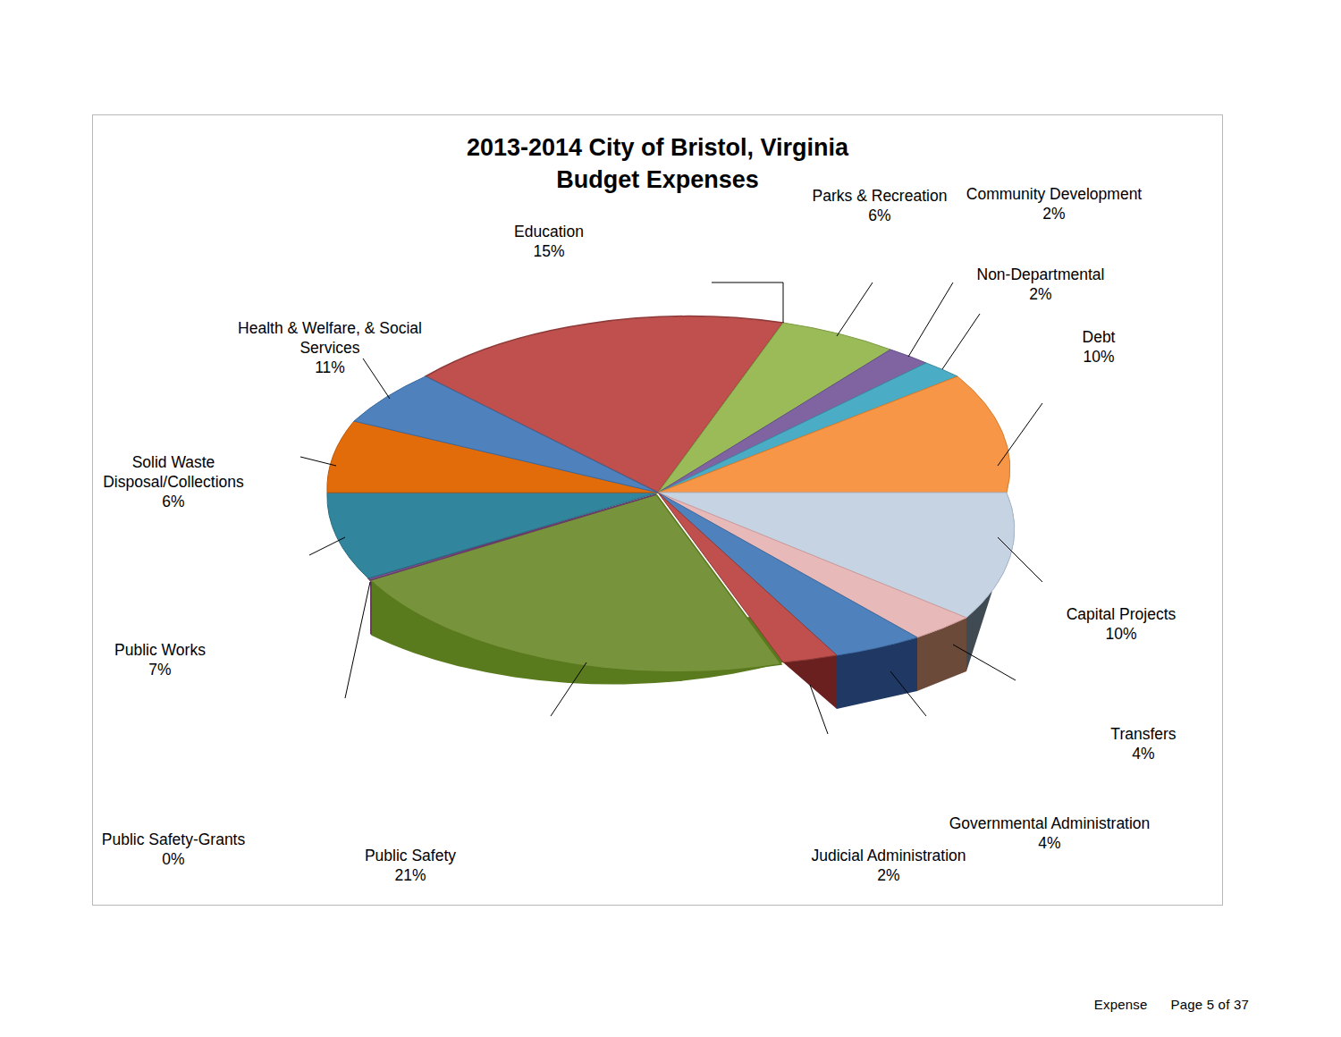2013-2014 City of Bristol, Virginia
Budget Expenses
Education
15%
Parks & Recreation
6%
Community Development
2%
Non-Departmental
2%
Debt
10%
Capital Projects
10%
Transfers
4%
Governmental Administration
4%
Judicial Administration
2%
Public Safety
21%
Public Safety-Grants
0%
Public Works
7%
Solid Waste
Disposal/Collections
6%
Health & Welfare, & Social
Services
11%
Expense Page 5 of 37